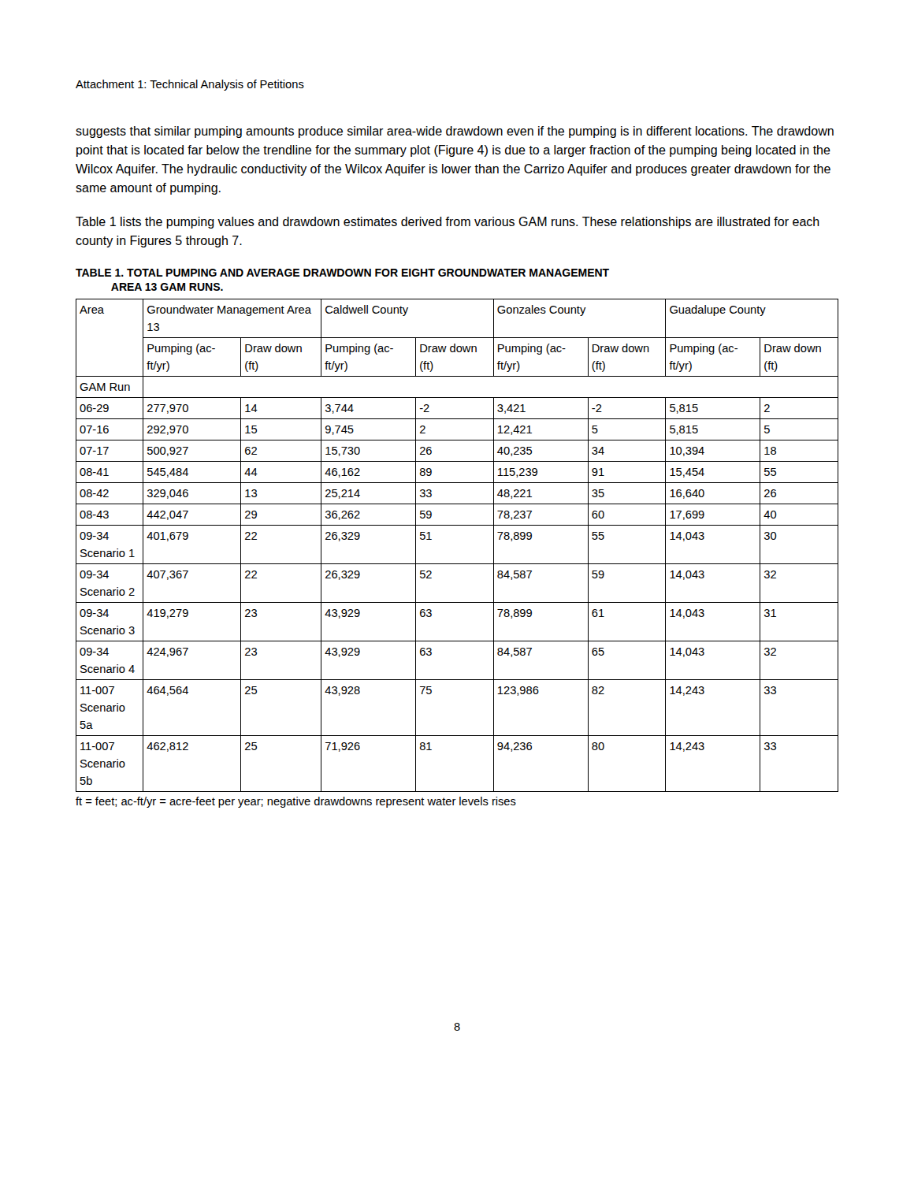Attachment 1: Technical Analysis of Petitions
suggests that similar pumping amounts produce similar area-wide drawdown even if the pumping is in different locations. The drawdown point that is located far below the trendline for the summary plot (Figure 4) is due to a larger fraction of the pumping being located in the Wilcox Aquifer. The hydraulic conductivity of the Wilcox Aquifer is lower than the Carrizo Aquifer and produces greater drawdown for the same amount of pumping.
Table 1 lists the pumping values and drawdown estimates derived from various GAM runs. These relationships are illustrated for each county in Figures 5 through 7.
TABLE 1. TOTAL PUMPING AND AVERAGE DRAWDOWN FOR EIGHT GROUNDWATER MANAGEMENT
AREA 13 GAM RUNS.
| Area | Groundwater Management Area 13 | Caldwell County | Gonzales County | Guadalupe County |
| --- | --- | --- | --- | --- |
| Pumping (ac-ft/yr) | Draw down (ft) | Pumping (ac-ft/yr) | Draw down (ft) | Pumping (ac-ft/yr) | Draw down (ft) | Pumping (ac-ft/yr) | Draw down (ft) |
| GAM Run | |
| 06-29 | 277,970 | 14 | 3,744 | -2 | 3,421 | -2 | 5,815 | 2 |
| 07-16 | 292,970 | 15 | 9,745 | 2 | 12,421 | 5 | 5,815 | 5 |
| 07-17 | 500,927 | 62 | 15,730 | 26 | 40,235 | 34 | 10,394 | 18 |
| 08-41 | 545,484 | 44 | 46,162 | 89 | 115,239 | 91 | 15,454 | 55 |
| 08-42 | 329,046 | 13 | 25,214 | 33 | 48,221 | 35 | 16,640 | 26 |
| 08-43 | 442,047 | 29 | 36,262 | 59 | 78,237 | 60 | 17,699 | 40 |
| 09-34 Scenario 1 | 401,679 | 22 | 26,329 | 51 | 78,899 | 55 | 14,043 | 30 |
| 09-34 Scenario 2 | 407,367 | 22 | 26,329 | 52 | 84,587 | 59 | 14,043 | 32 |
| 09-34 Scenario 3 | 419,279 | 23 | 43,929 | 63 | 78,899 | 61 | 14,043 | 31 |
| 09-34 Scenario 4 | 424,967 | 23 | 43,929 | 63 | 84,587 | 65 | 14,043 | 32 |
| 11-007 Scenario 5a | 464,564 | 25 | 43,928 | 75 | 123,986 | 82 | 14,243 | 33 |
| 11-007 Scenario 5b | 462,812 | 25 | 71,926 | 81 | 94,236 | 80 | 14,243 | 33 |
ft = feet; ac-ft/yr = acre-feet per year; negative drawdowns represent water levels rises
8